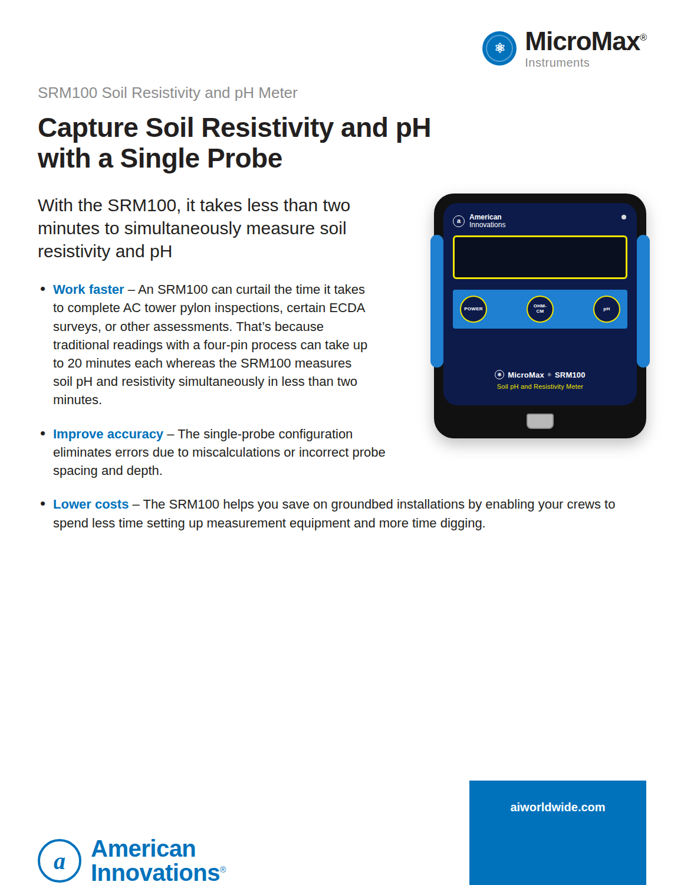⚛
MicroMax®
Instruments
SRM100 Soil Resistivity and pH Meter
Capture Soil Resistivity and pH
with a Single Probe
a American Innovations
POWER OHM-
CM pH
⚛ MicroMax® SRM100
Soil pH and Resistivity Meter
With the SRM100, it takes less than two minutes to simultaneously measure soil resistivity and pH
Work faster – An SRM100 can curtail the time it takes to complete AC tower pylon inspections, certain ECDA surveys, or other assessments. That’s because traditional readings with a four-pin process can take up to 20 minutes each whereas the SRM100 measures soil pH and resistivity simultaneously in less than two minutes.
Improve accuracy – The single-probe configuration eliminates errors due to miscalculations or incorrect probe spacing and depth.
Lower costs – The SRM100 helps you save on groundbed installations by enabling your crews to spend less time setting up measurement equipment and more time digging.
a
American
Innovations®
aiworldwide.com